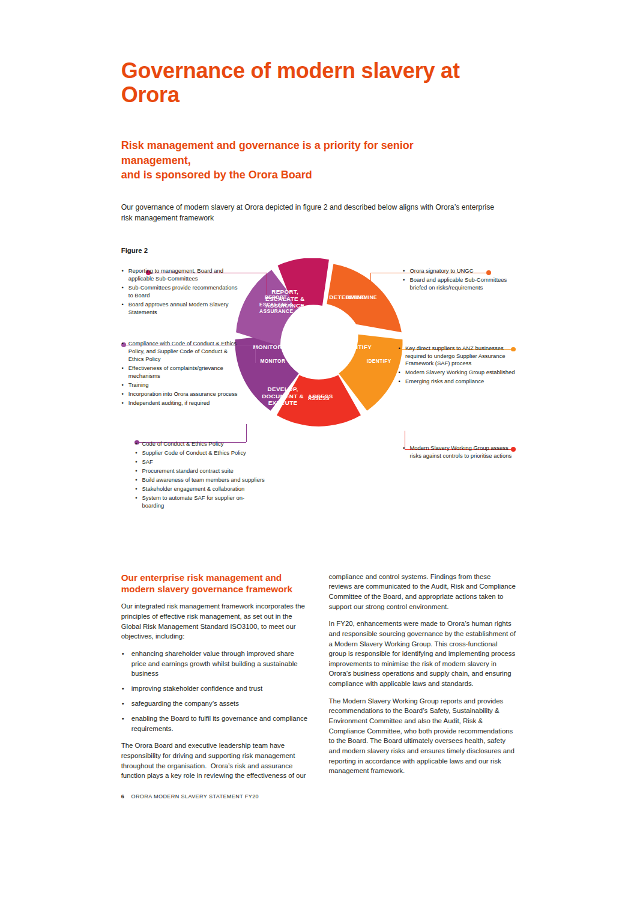Governance of modern slavery at Orora
Risk management and governance is a priority for senior management,
and is sponsored by the Orora Board
Our governance of modern slavery at Orora depicted in figure 2 and described below aligns with Orora’s enterprise risk management framework
Figure 2
DETERMINE IDENTIFY ASSESS MONITOR REPORT, ESCALATE & ASSURANCE
DETERMINE
IDENTIFY
ASSESS
MONITOR
DEVELOP,
DOCUMENT &
EXECUTE
REPORT,
ESCALATE &
ASSURANCE
Reporting to management, Board and applicable Sub-Committees
Sub-Committees provide recommendations to Board
Board approves annual Modern Slavery Statements
Orora signatory to UNGC
Board and applicable Sub-Committees briefed on risks/requirements
Compliance with Code of Conduct & Ethics Policy, and Supplier Code of Conduct & Ethics Policy
Effectiveness of complaints/grievance mechanisms
Training
Incorporation into Orora assurance process
Independent auditing, if required
Key direct suppliers to ANZ businesses required to undergo Supplier Assurance Framework (SAF) process
Modern Slavery Working Group established
Emerging risks and compliance
Code of Conduct & Ethics Policy
Supplier Code of Conduct & Ethics Policy
SAF
Procurement standard contract suite
Build awareness of team members and suppliers
Stakeholder engagement & collaboration
System to automate SAF for supplier on-boarding
Modern Slavery Working Group assess risks against controls to prioritise actions
Our enterprise risk management and modern slavery governance framework
Our integrated risk management framework incorporates the principles of effective risk management, as set out in the Global Risk Management Standard ISO3100, to meet our objectives, including:
enhancing shareholder value through improved share price and earnings growth whilst building a sustainable business
improving stakeholder confidence and trust
safeguarding the company’s assets
enabling the Board to fulfil its governance and compliance requirements.
The Orora Board and executive leadership team have responsibility for driving and supporting risk management throughout the organisation. Orora’s risk and assurance function plays a key role in reviewing the effectiveness of our
compliance and control systems. Findings from these reviews are communicated to the Audit, Risk and Compliance Committee of the Board, and appropriate actions taken to support our strong control environment.
In FY20, enhancements were made to Orora’s human rights and responsible sourcing governance by the establishment of a Modern Slavery Working Group. This cross-functional group is responsible for identifying and implementing process improvements to minimise the risk of modern slavery in Orora’s business operations and supply chain, and ensuring compliance with applicable laws and standards.
The Modern Slavery Working Group reports and provides recommendations to the Board’s Safety, Sustainability & Environment Committee and also the Audit, Risk & Compliance Committee, who both provide recommendations to the Board. The Board ultimately oversees health, safety and modern slavery risks and ensures timely disclosures and reporting in accordance with applicable laws and our risk management framework.
6 ORORA MODERN SLAVERY STATEMENT FY20